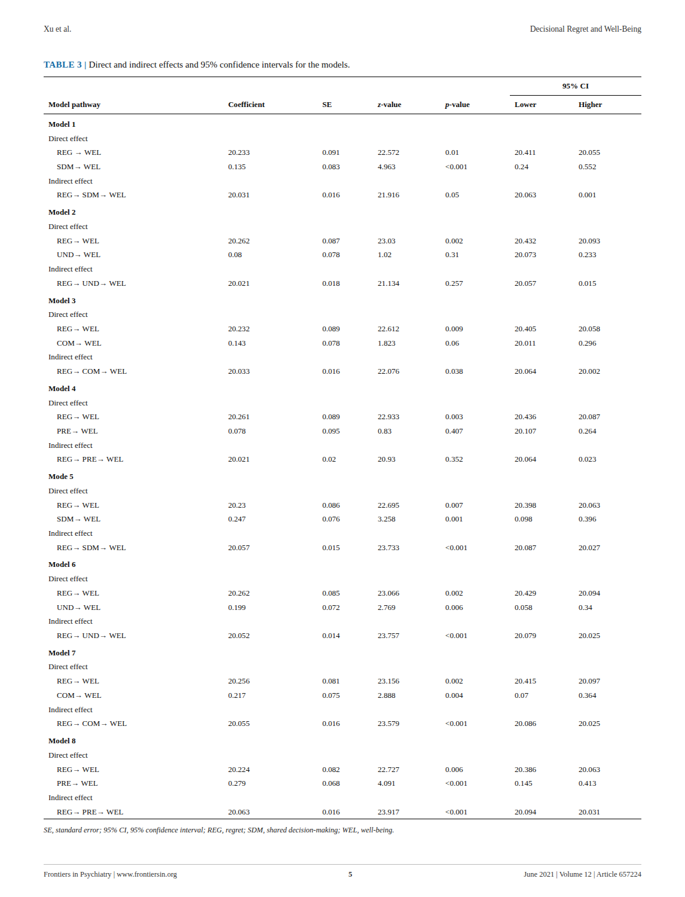Xu et al.
Decisional Regret and Well-Being
TABLE 3 | Direct and indirect effects and 95% confidence intervals for the models.
| Model pathway | Coefficient | SE | z -value | p -value | 95% CI |
| --- | --- | --- | --- | --- | --- |
| Lower | Higher |
| Model 1 |
| Direct effect |
| REG → WEL | 20.233 | 0.091 | 22.572 | 0.01 | 20.411 | 20.055 |
| SDM→ WEL | 0.135 | 0.083 | 4.963 | <0.001 | 0.24 | 0.552 |
| Indirect effect |
| REG→ SDM→ WEL | 20.031 | 0.016 | 21.916 | 0.05 | 20.063 | 0.001 |
| Model 2 |
| Direct effect |
| REG→ WEL | 20.262 | 0.087 | 23.03 | 0.002 | 20.432 | 20.093 |
| UND→ WEL | 0.08 | 0.078 | 1.02 | 0.31 | 20.073 | 0.233 |
| Indirect effect |
| REG→ UND→ WEL | 20.021 | 0.018 | 21.134 | 0.257 | 20.057 | 0.015 |
| Model 3 |
| Direct effect |
| REG→ WEL | 20.232 | 0.089 | 22.612 | 0.009 | 20.405 | 20.058 |
| COM→ WEL | 0.143 | 0.078 | 1.823 | 0.06 | 20.011 | 0.296 |
| Indirect effect |
| REG→ COM→ WEL | 20.033 | 0.016 | 22.076 | 0.038 | 20.064 | 20.002 |
| Model 4 |
| Direct effect |
| REG→ WEL | 20.261 | 0.089 | 22.933 | 0.003 | 20.436 | 20.087 |
| PRE→ WEL | 0.078 | 0.095 | 0.83 | 0.407 | 20.107 | 0.264 |
| Indirect effect |
| REG→ PRE→ WEL | 20.021 | 0.02 | 20.93 | 0.352 | 20.064 | 0.023 |
| Mode 5 |
| Direct effect |
| REG→ WEL | 20.23 | 0.086 | 22.695 | 0.007 | 20.398 | 20.063 |
| SDM→ WEL | 0.247 | 0.076 | 3.258 | 0.001 | 0.098 | 0.396 |
| Indirect effect |
| REG→ SDM→ WEL | 20.057 | 0.015 | 23.733 | <0.001 | 20.087 | 20.027 |
| Model 6 |
| Direct effect |
| REG→ WEL | 20.262 | 0.085 | 23.066 | 0.002 | 20.429 | 20.094 |
| UND→ WEL | 0.199 | 0.072 | 2.769 | 0.006 | 0.058 | 0.34 |
| Indirect effect |
| REG→ UND→ WEL | 20.052 | 0.014 | 23.757 | <0.001 | 20.079 | 20.025 |
| Model 7 |
| Direct effect |
| REG→ WEL | 20.256 | 0.081 | 23.156 | 0.002 | 20.415 | 20.097 |
| COM→ WEL | 0.217 | 0.075 | 2.888 | 0.004 | 0.07 | 0.364 |
| Indirect effect |
| REG→ COM→ WEL | 20.055 | 0.016 | 23.579 | <0.001 | 20.086 | 20.025 |
| Model 8 |
| Direct effect |
| REG→ WEL | 20.224 | 0.082 | 22.727 | 0.006 | 20.386 | 20.063 |
| PRE→ WEL | 0.279 | 0.068 | 4.091 | <0.001 | 0.145 | 0.413 |
| Indirect effect |
| REG→ PRE→ WEL | 20.063 | 0.016 | 23.917 | <0.001 | 20.094 | 20.031 |
SE, standard error; 95% CI, 95% confidence interval; REG, regret; SDM, shared decision-making; WEL, well-being.
Frontiers in Psychiatry | www.frontiersin.org
5
June 2021 | Volume 12 | Article 657224